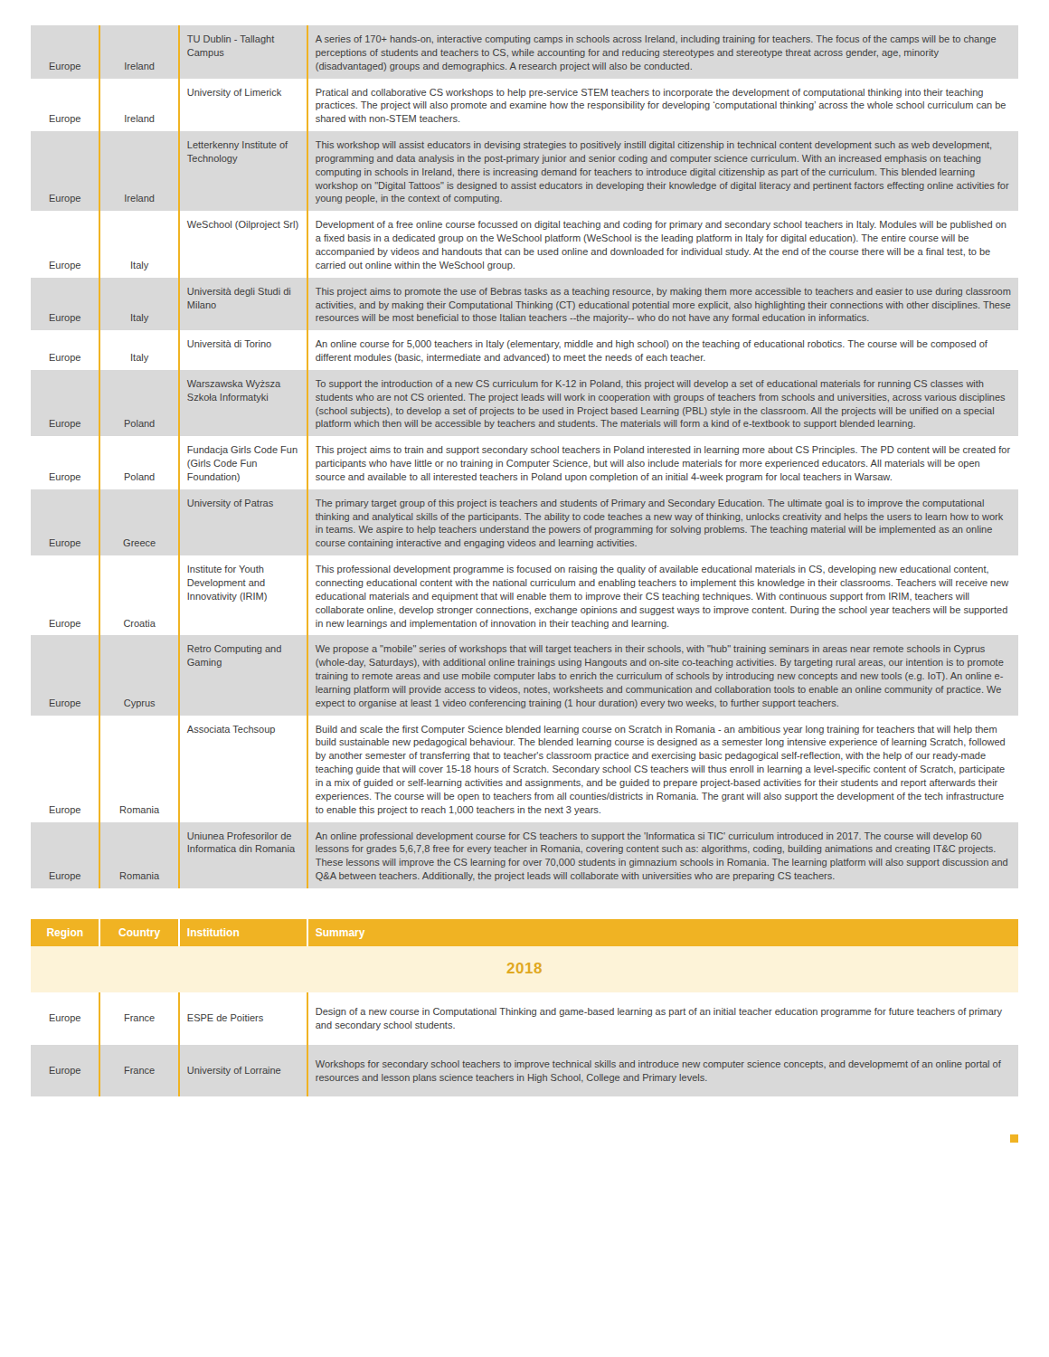| Europe | Ireland | TU Dublin - Tallaght Campus | A series of 170+ hands-on, interactive computing camps in schools across Ireland, including training for teachers. The focus of the camps will be to change perceptions of students and teachers to CS, while accounting for and reducing stereotypes and stereotype threat across gender, age, minority (disadvantaged) groups and demographics. A research project will also be conducted. |
| Europe | Ireland | University of Limerick | Pratical and collaborative CS workshops to help pre-service STEM teachers to incorporate the development of computational thinking into their teaching practices. The project will also promote and examine how the responsibility for developing ‘computational thinking’ across the whole school curriculum can be shared with non-STEM teachers. |
| Europe | Ireland | Letterkenny Institute of Technology | This workshop will assist educators in devising strategies to positively instill digital citizenship in technical content development such as web development, programming and data analysis in the post-primary junior and senior coding and computer science curriculum. With an increased emphasis on teaching computing in schools in Ireland, there is increasing demand for teachers to introduce digital citizenship as part of the curriculum. This blended learning workshop on "Digital Tattoos" is designed to assist educators in developing their knowledge of digital literacy and pertinent factors effecting online activities for young people, in the context of computing. |
| Europe | Italy | WeSchool (Oilproject Srl) | Development of a free online course focussed on digital teaching and coding for primary and secondary school teachers in Italy. Modules will be published on a fixed basis in a dedicated group on the WeSchool platform (WeSchool is the leading platform in Italy for digital education). The entire course will be accompanied by videos and handouts that can be used online and downloaded for individual study. At the end of the course there will be a final test, to be carried out online within the WeSchool group. |
| Europe | Italy | Università degli Studi di Milano | This project aims to promote the use of Bebras tasks as a teaching resource, by making them more accessible to teachers and easier to use during classroom activities, and by making their Computational Thinking (CT) educational potential more explicit, also highlighting their connections with other disciplines. These resources will be most beneficial to those Italian teachers --the majority-- who do not have any formal education in informatics. |
| Europe | Italy | Università di Torino | An online course for 5,000 teachers in Italy (elementary, middle and high school) on the teaching of educational robotics. The course will be composed of different modules (basic, intermediate and advanced) to meet the needs of each teacher. |
| Europe | Poland | Warszawska Wyższa Szkoła Informatyki | To support the introduction of a new CS curriculum for K-12 in Poland, this project will develop a set of educational materials for running CS classes with students who are not CS oriented. The project leads will work in cooperation with groups of teachers from schools and universities, across various disciplines (school subjects), to develop a set of projects to be used in Project based Learning (PBL) style in the classroom. All the projects will be unified on a special platform which then will be accessible by teachers and students. The materials will form a kind of e-textbook to support blended learning. |
| Europe | Poland | Fundacja Girls Code Fun (Girls Code Fun Foundation) | This project aims to train and support secondary school teachers in Poland interested in learning more about CS Principles. The PD content will be created for participants who have little or no training in Computer Science, but will also include materials for more experienced educators. All materials will be open source and available to all interested teachers in Poland upon completion of an initial 4-week program for local teachers in Warsaw. |
| Europe | Greece | University of Patras | The primary target group of this project is teachers and students of Primary and Secondary Education. The ultimate goal is to improve the computational thinking and analytical skills of the participants. The ability to code teaches a new way of thinking, unlocks creativity and helps the users to learn how to work in teams. We aspire to help teachers understand the powers of programming for solving problems. The teaching material will be implemented as an online course containing interactive and engaging videos and learning activities. |
| Europe | Croatia | Institute for Youth Development and Innovativity (IRIM) | This professional development programme is focused on raising the quality of available educational materials in CS, developing new educational content, connecting educational content with the national curriculum and enabling teachers to implement this knowledge in their classrooms. Teachers will receive new educational materials and equipment that will enable them to improve their CS teaching techniques. With continuous support from IRIM, teachers will collaborate online, develop stronger connections, exchange opinions and suggest ways to improve content. During the school year teachers will be supported in new learnings and implementation of innovation in their teaching and learning. |
| Europe | Cyprus | Retro Computing and Gaming | We propose a "mobile" series of workshops that will target teachers in their schools, with "hub" training seminars in areas near remote schools in Cyprus (whole-day, Saturdays), with additional online trainings using Hangouts and on-site co-teaching activities. By targeting rural areas, our intention is to promote training to remote areas and use mobile computer labs to enrich the curriculum of schools by introducing new concepts and new tools (e.g. IoT). An online e-learning platform will provide access to videos, notes, worksheets and communication and collaboration tools to enable an online community of practice. We expect to organise at least 1 video conferencing training (1 hour duration) every two weeks, to further support teachers. |
| Europe | Romania | Associata Techsoup | Build and scale the first Computer Science blended learning course on Scratch in Romania - an ambitious year long training for teachers that will help them build sustainable new pedagogical behaviour. The blended learning course is designed as a semester long intensive experience of learning Scratch, followed by another semester of transferring that to teacher's classroom practice and exercising basic pedagogical self-reflection, with the help of our ready-made teaching guide that will cover 15-18 hours of Scratch. Secondary school CS teachers will thus enroll in learning a level-specific content of Scratch, participate in a mix of guided or self-learning activities and assignments, and be guided to prepare project-based activities for their students and report afterwards their experiences. The course will be open to teachers from all counties/districts in Romania. The grant will also support the development of the tech infrastructure to enable this project to reach 1,000 teachers in the next 3 years. |
| Europe | Romania | Uniunea Profesorilor de Informatica din Romania | An online professional development course for CS teachers to support the 'Informatica si TIC' curriculum introduced in 2017. The course will develop 60 lessons for grades 5,6,7,8 free for every teacher in Romania, covering content such as: algorithms, coding, building animations and creating IT&C projects. These lessons will improve the CS learning for over 70,000 students in gimnazium schools in Romania. The learning platform will also support discussion and Q&A between teachers. Additionally, the project leads will collaborate with universities who are preparing CS teachers. |
| Region | Country | Institution | Summary |
| --- | --- | --- | --- |
| 2018 |
| Europe | France | ESPE de Poitiers | Design of a new course in Computational Thinking and game-based learning as part of an initial teacher education programme for future teachers of primary and secondary school students. |
| Europe | France | University of Lorraine | Workshops for secondary school teachers to improve technical skills and introduce new computer science concepts, and developmemt of an online portal of resources and lesson plans science teachers in High School, College and Primary levels. |